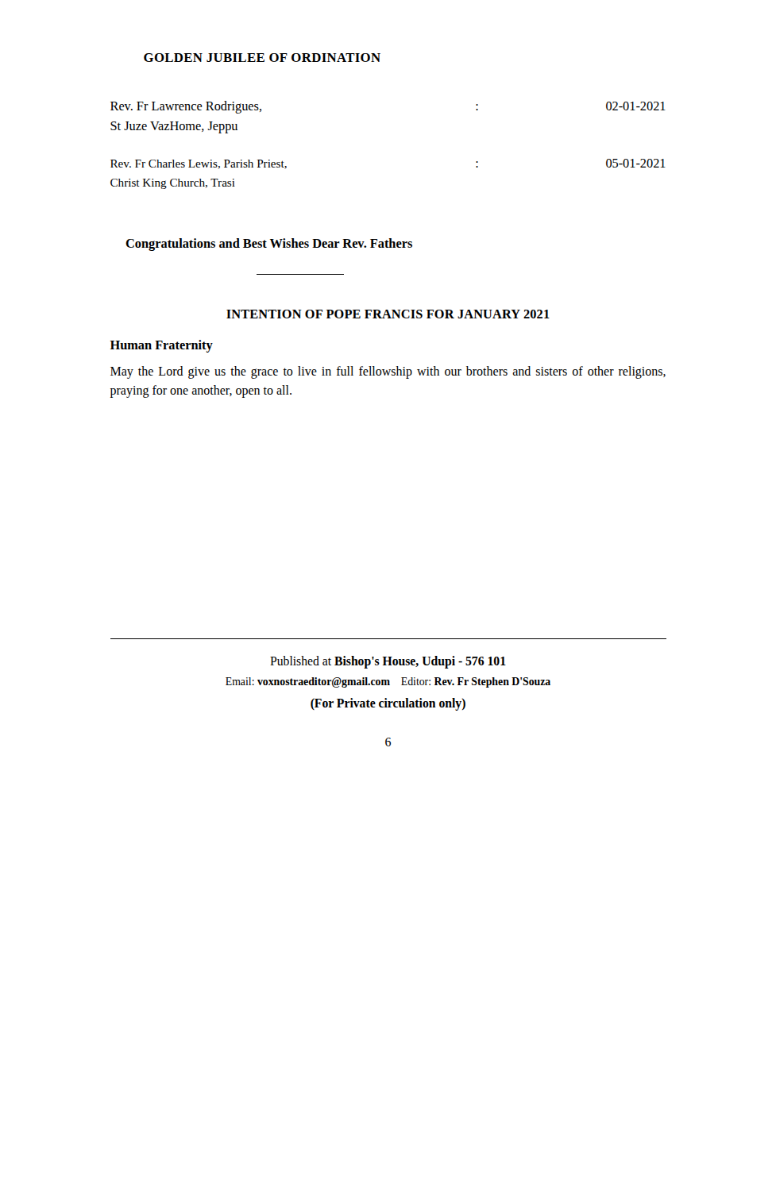GOLDEN JUBILEE OF ORDINATION
| Rev. Fr Lawrence Rodrigues, St Juze VazHome, Jeppu | : | 02-01-2021 |
| Rev. Fr Charles Lewis, Parish Priest, Christ King Church, Trasi | : | 05-01-2021 |
Congratulations and Best Wishes Dear Rev. Fathers
INTENTION OF POPE FRANCIS FOR JANUARY 2021
Human Fraternity
May the Lord give us the grace to live in full fellowship with our brothers and sisters of other religions, praying for one another, open to all.
Published at Bishop's House, Udupi - 576 101
Email: voxnostraeditor@gmail.com Editor: Rev. Fr Stephen D'Souza
(For Private circulation only)
6